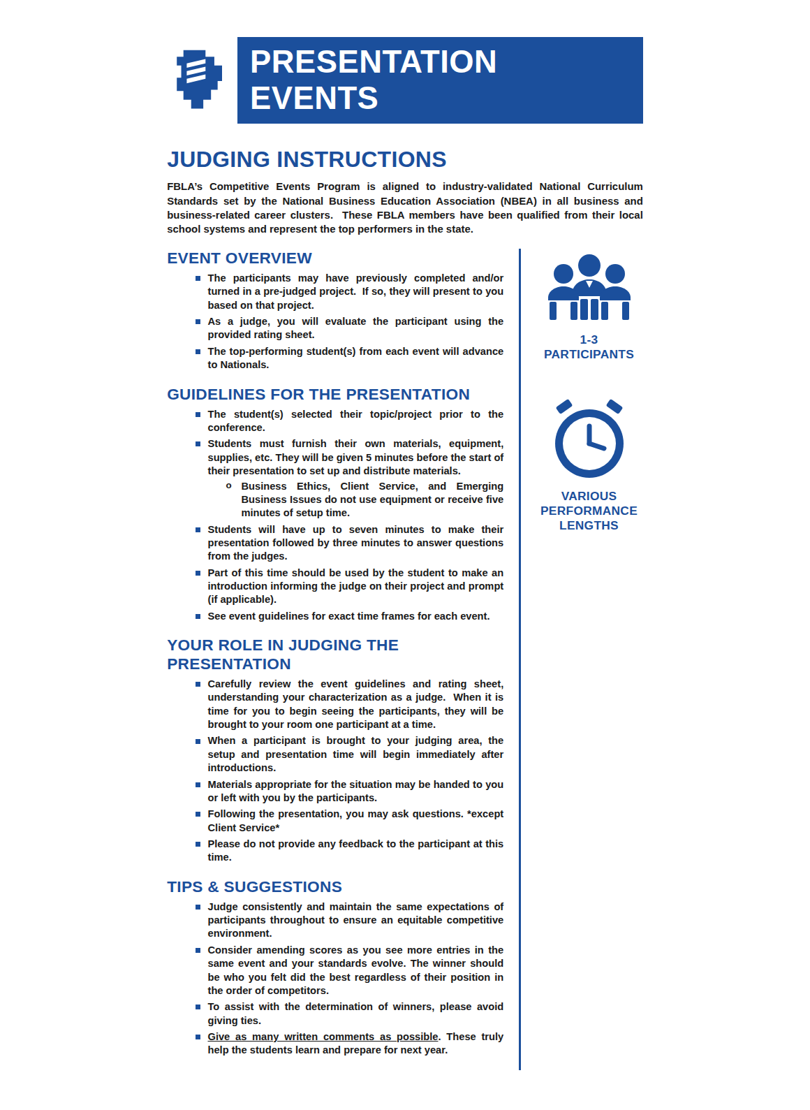PRESENTATION EVENTS
JUDGING INSTRUCTIONS
FBLA’s Competitive Events Program is aligned to industry-validated National Curriculum Standards set by the National Business Education Association (NBEA) in all business and business-related career clusters. These FBLA members have been qualified from their local school systems and represent the top performers in the state.
EVENT OVERVIEW
The participants may have previously completed and/or turned in a pre-judged project. If so, they will present to you based on that project.
As a judge, you will evaluate the participant using the provided rating sheet.
The top-performing student(s) from each event will advance to Nationals.
GUIDELINES FOR THE PRESENTATION
The student(s) selected their topic/project prior to the conference.
Students must furnish their own materials, equipment, supplies, etc. They will be given 5 minutes before the start of their presentation to set up and distribute materials.
Business Ethics, Client Service, and Emerging Business Issues do not use equipment or receive five minutes of setup time.
Students will have up to seven minutes to make their presentation followed by three minutes to answer questions from the judges.
Part of this time should be used by the student to make an introduction informing the judge on their project and prompt (if applicable).
See event guidelines for exact time frames for each event.
YOUR ROLE IN JUDGING THE PRESENTATION
Carefully review the event guidelines and rating sheet, understanding your characterization as a judge. When it is time for you to begin seeing the participants, they will be brought to your room one participant at a time.
When a participant is brought to your judging area, the setup and presentation time will begin immediately after introductions.
Materials appropriate for the situation may be handed to you or left with you by the participants.
Following the presentation, you may ask questions. *except Client Service*
Please do not provide any feedback to the participant at this time.
TIPS & SUGGESTIONS
Judge consistently and maintain the same expectations of participants throughout to ensure an equitable competitive environment.
Consider amending scores as you see more entries in the same event and your standards evolve. The winner should be who you felt did the best regardless of their position in the order of competitors.
To assist with the determination of winners, please avoid giving ties.
Give as many written comments as possible. These truly help the students learn and prepare for next year.
1-3 PARTICIPANTS
VARIOUS
PERFORMANCE
LENGTHS